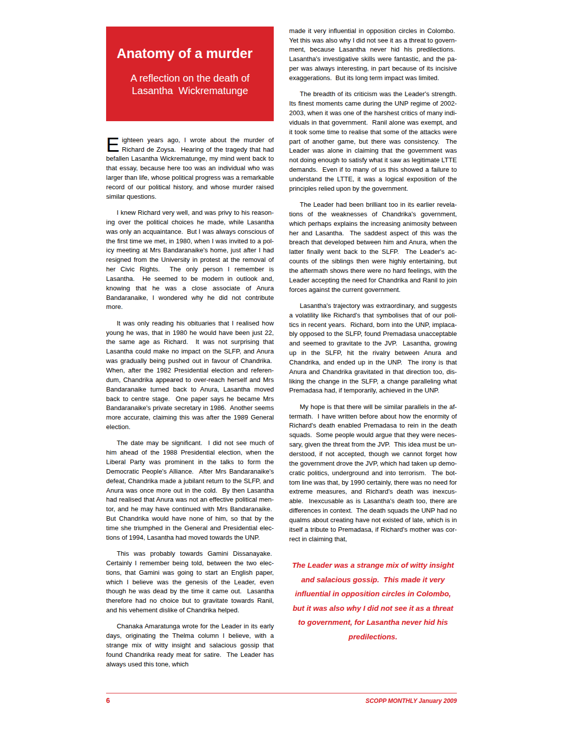Anatomy of a murder
A reflection on the death of Lasantha Wickrematunge
Eighteen years ago, I wrote about the murder of Richard de Zoysa. Hearing of the tragedy that had befallen Lasantha Wickrematunge, my mind went back to that essay, because here too was an individual who was larger than life, whose political progress was a remarkable record of our political history, and whose murder raised similar questions.
I knew Richard very well, and was privy to his reasoning over the political choices he made, while Lasantha was only an acquaintance. But I was always conscious of the first time we met, in 1980, when I was invited to a policy meeting at Mrs Bandaranaike's home, just after I had resigned from the University in protest at the removal of her Civic Rights. The only person I remember is Lasantha. He seemed to be modern in outlook and, knowing that he was a close associate of Anura Bandaranaike, I wondered why he did not contribute more.
It was only reading his obituaries that I realised how young he was, that in 1980 he would have been just 22, the same age as Richard. It was not surprising that Lasantha could make no impact on the SLFP, and Anura was gradually being pushed out in favour of Chandrika. When, after the 1982 Presidential election and referendum, Chandrika appeared to over-reach herself and Mrs Bandaranaike turned back to Anura, Lasantha moved back to centre stage. One paper says he became Mrs Bandaranaike's private secretary in 1986. Another seems more accurate, claiming this was after the 1989 General election.
The date may be significant. I did not see much of him ahead of the 1988 Presidential election, when the Liberal Party was prominent in the talks to form the Democratic People's Alliance. After Mrs Bandaranaike's defeat, Chandrika made a jubilant return to the SLFP, and Anura was once more out in the cold. By then Lasantha had realised that Anura was not an effective political mentor, and he may have continued with Mrs Bandaranaike. But Chandrika would have none of him, so that by the time she triumphed in the General and Presidential elections of 1994, Lasantha had moved towards the UNP.
This was probably towards Gamini Dissanayake. Certainly I remember being told, between the two elections, that Gamini was going to start an English paper, which I believe was the genesis of the Leader, even though he was dead by the time it came out. Lasantha therefore had no choice but to gravitate towards Ranil, and his vehement dislike of Chandrika helped.
Chanaka Amaratunga wrote for the Leader in its early days, originating the Thelma column I believe, with a strange mix of witty insight and salacious gossip that found Chandrika ready meat for satire. The Leader has always used this tone, which
made it very influential in opposition circles in Colombo. Yet this was also why I did not see it as a threat to government, because Lasantha never hid his predilections. Lasantha's investigative skills were fantastic, and the paper was always interesting, in part because of its incisive exaggerations. But its long term impact was limited.
The breadth of its criticism was the Leader's strength. Its finest moments came during the UNP regime of 2002-2003, when it was one of the harshest critics of many individuals in that government. Ranil alone was exempt, and it took some time to realise that some of the attacks were part of another game, but there was consistency. The Leader was alone in claiming that the government was not doing enough to satisfy what it saw as legitimate LTTE demands. Even if to many of us this showed a failure to understand the LTTE, it was a logical exposition of the principles relied upon by the government.
The Leader had been brilliant too in its earlier revelations of the weaknesses of Chandrika's government, which perhaps explains the increasing animosity between her and Lasantha. The saddest aspect of this was the breach that developed between him and Anura, when the latter finally went back to the SLFP. The Leader's accounts of the siblings then were highly entertaining, but the aftermath shows there were no hard feelings, with the Leader accepting the need for Chandrika and Ranil to join forces against the current government.
Lasantha's trajectory was extraordinary, and suggests a volatility like Richard's that symbolises that of our politics in recent years. Richard, born into the UNP, implacably opposed to the SLFP, found Premadasa unacceptable and seemed to gravitate to the JVP. Lasantha, growing up in the SLFP, hit the rivalry between Anura and Chandrika, and ended up in the UNP. The irony is that Anura and Chandrika gravitated in that direction too, disliking the change in the SLFP, a change paralleling what Premadasa had, if temporarily, achieved in the UNP.
My hope is that there will be similar parallels in the aftermath. I have written before about how the enormity of Richard's death enabled Premadasa to rein in the death squads. Some people would argue that they were necessary, given the threat from the JVP. This idea must be understood, if not accepted, though we cannot forget how the government drove the JVP, which had taken up democratic politics, underground and into terrorism. The bottom line was that, by 1990 certainly, there was no need for extreme measures, and Richard's death was inexcusable. Inexcusable as is Lasantha's death too, there are differences in context. The death squads the UNP had no qualms about creating have not existed of late, which is in itself a tribute to Premadasa, if Richard's mother was correct in claiming that,
The Leader was a strange mix of witty insight and salacious gossip. This made it very influential in opposition circles in Colombo, but it was also why I did not see it as a threat to government, for Lasantha never hid his predilections.
6
SCOPP MONTHLY January 2009